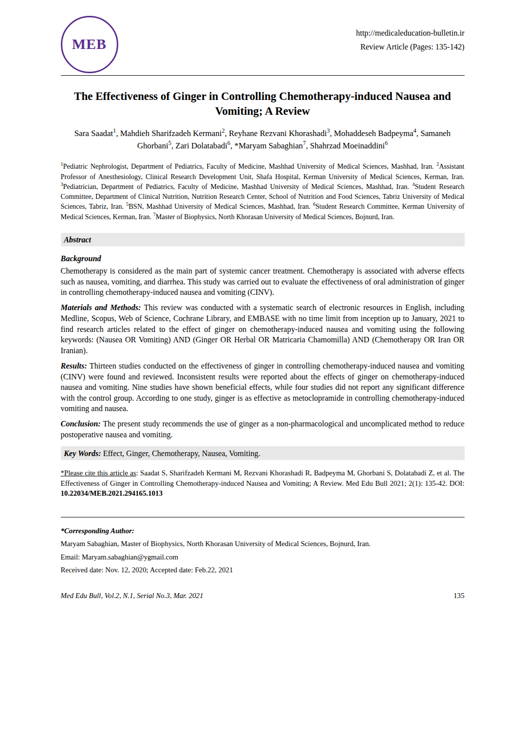MEB
http://medicaleducation-bulletin.ir
Review Article (Pages: 135-142)
The Effectiveness of Ginger in Controlling Chemotherapy-induced Nausea and Vomiting; A Review
Sara Saadat1, Mahdieh Sharifzadeh Kermani2, Reyhane Rezvani Khorashadi3, Mohaddeseh Badpeyma4, Samaneh Ghorbani5, Zari Dolatabadi6, *Maryam Sabaghian7, Shahrzad Moeinaddini6
1Pediatric Nephrologist, Department of Pediatrics, Faculty of Medicine, Mashhad University of Medical Sciences, Mashhad, Iran. 2Assistant Professor of Anesthesiology, Clinical Research Development Unit, Shafa Hospital, Kerman University of Medical Sciences, Kerman, Iran. 3Pediatrician, Department of Pediatrics, Faculty of Medicine, Mashhad University of Medical Sciences, Mashhad, Iran. 4Student Research Committee, Department of Clinical Nutrition, Nutrition Research Center, School of Nutrition and Food Sciences, Tabriz University of Medical Sciences, Tabriz, Iran. 5BSN, Mashhad University of Medical Sciences, Mashhad, Iran. 6Student Research Committee, Kerman University of Medical Sciences, Kerman, Iran. 7Master of Biophysics, North Khorasan University of Medical Sciences, Bojnurd, Iran.
Abstract
Background
Chemotherapy is considered as the main part of systemic cancer treatment. Chemotherapy is associated with adverse effects such as nausea, vomiting, and diarrhea. This study was carried out to evaluate the effectiveness of oral administration of ginger in controlling chemotherapy-induced nausea and vomiting (CINV).
Materials and Methods: This review was conducted with a systematic search of electronic resources in English, including Medline, Scopus, Web of Science, Cochrane Library, and EMBASE with no time limit from inception up to January, 2021 to find research articles related to the effect of ginger on chemotherapy-induced nausea and vomiting using the following keywords: (Nausea OR Vomiting) AND (Ginger OR Herbal OR Matricaria Chamomilla) AND (Chemotherapy OR Iran OR Iranian).
Results: Thirteen studies conducted on the effectiveness of ginger in controlling chemotherapy-induced nausea and vomiting (CINV) were found and reviewed. Inconsistent results were reported about the effects of ginger on chemotherapy-induced nausea and vomiting. Nine studies have shown beneficial effects, while four studies did not report any significant difference with the control group. According to one study, ginger is as effective as metoclopramide in controlling chemotherapy-induced vomiting and nausea.
Conclusion: The present study recommends the use of ginger as a non-pharmacological and uncomplicated method to reduce postoperative nausea and vomiting.
Key Words: Effect, Ginger, Chemotherapy, Nausea, Vomiting.
*Please cite this article as: Saadat S, Sharifzadeh Kermani M, Rezvani Khorashadi R, Badpeyma M, Ghorbani S, Dolatabadi Z, et al. The Effectiveness of Ginger in Controlling Chemotherapy-induced Nausea and Vomiting; A Review. Med Edu Bull 2021; 2(1): 135-42. DOI: 10.22034/MEB.2021.294165.1013
*Corresponding Author:
Maryam Sabaghian, Master of Biophysics, North Khorasan University of Medical Sciences, Bojnurd, Iran.
Email: Maryam.sabaghian@ygmail.com
Received date: Nov. 12, 2020; Accepted date: Feb.22, 2021
Med Edu Bull, Vol.2, N.1, Serial No.3, Mar. 2021 135